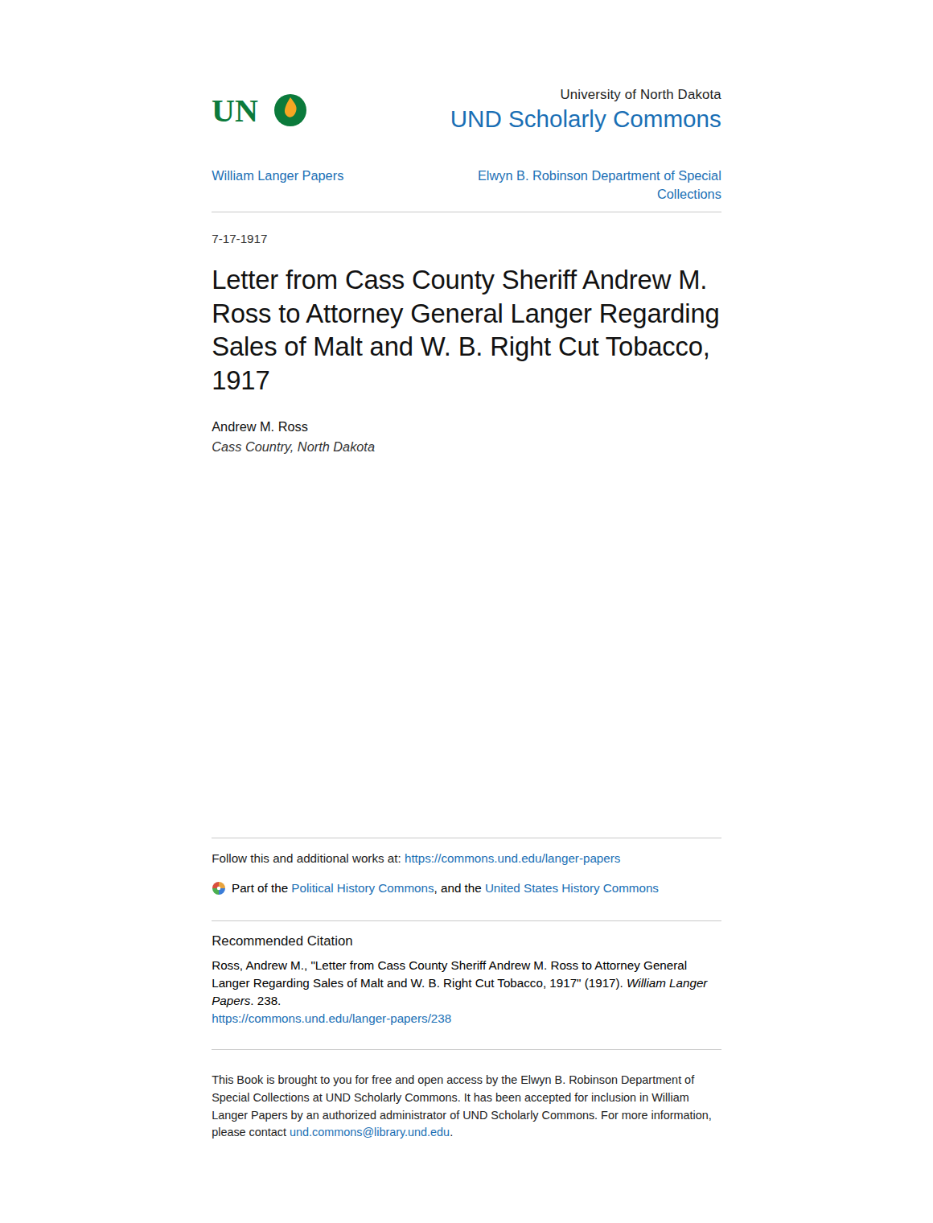UN
University of North Dakota
UND Scholarly Commons
William Langer Papers
Elwyn B. Robinson Department of Special Collections
7-17-1917
Letter from Cass County Sheriff Andrew M. Ross to Attorney General Langer Regarding Sales of Malt and W. B. Right Cut Tobacco, 1917
Andrew M. Ross Cass Country, North Dakota
Follow this and additional works at: https://commons.und.edu/langer-papers
Part of the Political History Commons, and the United States History Commons
Recommended Citation
Ross, Andrew M., "Letter from Cass County Sheriff Andrew M. Ross to Attorney General Langer Regarding Sales of Malt and W. B. Right Cut Tobacco, 1917" (1917). William Langer Papers. 238.
https://commons.und.edu/langer-papers/238
This Book is brought to you for free and open access by the Elwyn B. Robinson Department of Special Collections at UND Scholarly Commons. It has been accepted for inclusion in William Langer Papers by an authorized administrator of UND Scholarly Commons. For more information, please contact und.commons@library.und.edu.